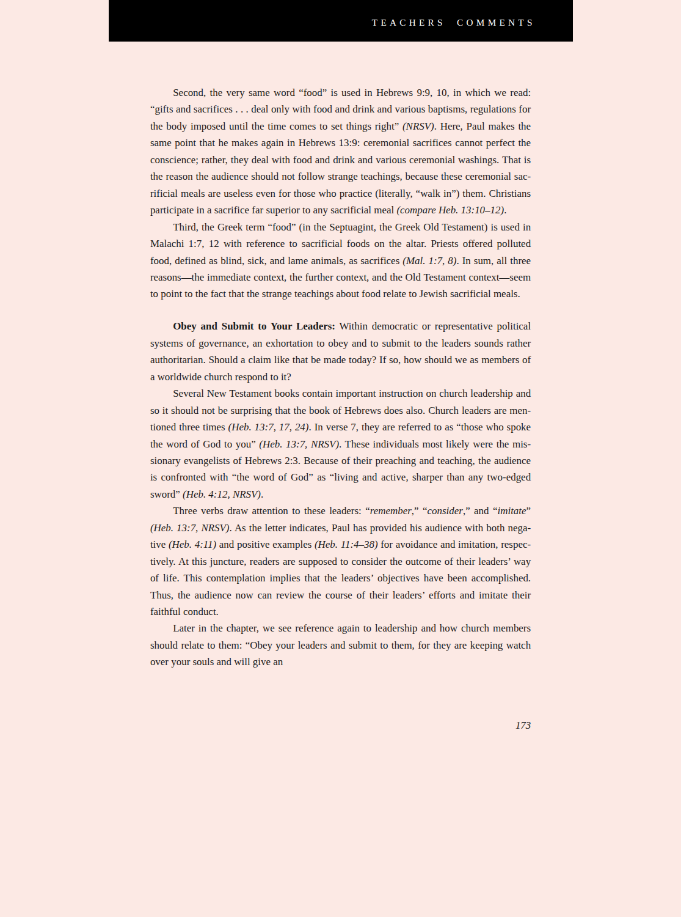Teachers Comments
Second, the very same word “food” is used in Hebrews 9:9, 10, in which we read: “gifts and sacrifices . . . deal only with food and drink and various baptisms, regulations for the body imposed until the time comes to set things right” (NRSV). Here, Paul makes the same point that he makes again in Hebrews 13:9: ceremonial sacrifices cannot perfect the conscience; rather, they deal with food and drink and various ceremonial washings. That is the reason the audience should not follow strange teachings, because these ceremonial sacrificial meals are useless even for those who practice (literally, “walk in”) them. Christians participate in a sacrifice far superior to any sacrificial meal (compare Heb. 13:10–12).
Third, the Greek term “food” (in the Septuagint, the Greek Old Testament) is used in Malachi 1:7, 12 with reference to sacrificial foods on the altar. Priests offered polluted food, defined as blind, sick, and lame animals, as sacrifices (Mal. 1:7, 8). In sum, all three reasons—the immediate context, the further context, and the Old Testament context—seem to point to the fact that the strange teachings about food relate to Jewish sacrificial meals.
Obey and Submit to Your Leaders: Within democratic or representative political systems of governance, an exhortation to obey and to submit to the leaders sounds rather authoritarian. Should a claim like that be made today? If so, how should we as members of a worldwide church respond to it?
Several New Testament books contain important instruction on church leadership and so it should not be surprising that the book of Hebrews does also. Church leaders are mentioned three times (Heb. 13:7, 17, 24). In verse 7, they are referred to as “those who spoke the word of God to you” (Heb. 13:7, NRSV). These individuals most likely were the missionary evangelists of Hebrews 2:3. Because of their preaching and teaching, the audience is confronted with “the word of God” as “living and active, sharper than any two-edged sword” (Heb. 4:12, NRSV).
Three verbs draw attention to these leaders: “remember,” “consider,” and “imitate” (Heb. 13:7, NRSV). As the letter indicates, Paul has provided his audience with both negative (Heb. 4:11) and positive examples (Heb. 11:4–38) for avoidance and imitation, respectively. At this juncture, readers are supposed to consider the outcome of their leaders’ way of life. This contemplation implies that the leaders’ objectives have been accomplished. Thus, the audience now can review the course of their leaders’ efforts and imitate their faithful conduct.
Later in the chapter, we see reference again to leadership and how church members should relate to them: “Obey your leaders and submit to them, for they are keeping watch over your souls and will give an
173